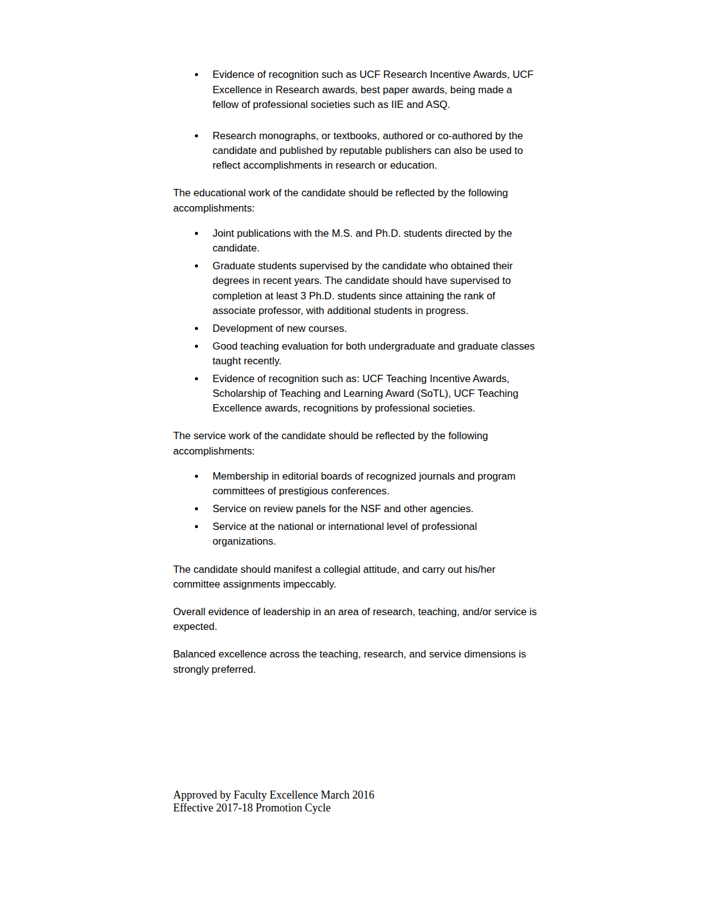Evidence of recognition such as UCF Research Incentive Awards, UCF Excellence in Research awards, best paper awards, being made a fellow of professional societies such as IIE and ASQ.
Research monographs, or textbooks, authored or co-authored by the candidate and published by reputable publishers can also be used to reflect accomplishments in research or education.
The educational work of the candidate should be reflected by the following accomplishments:
Joint publications with the M.S. and Ph.D. students directed by the candidate.
Graduate students supervised by the candidate who obtained their degrees in recent years. The candidate should have supervised to completion at least 3 Ph.D. students since attaining the rank of associate professor, with additional students in progress.
Development of new courses.
Good teaching evaluation for both undergraduate and graduate classes taught recently.
Evidence of recognition such as: UCF Teaching Incentive Awards, Scholarship of Teaching and Learning Award (SoTL), UCF Teaching Excellence awards, recognitions by professional societies.
The service work of the candidate should be reflected by the following accomplishments:
Membership in editorial boards of recognized journals and program committees of prestigious conferences.
Service on review panels for the NSF and other agencies.
Service at the national or international level of professional organizations.
The candidate should manifest a collegial attitude, and carry out his/her committee assignments impeccably.
Overall evidence of leadership in an area of research, teaching, and/or service is expected.
Balanced excellence across the teaching, research, and service dimensions is strongly preferred.
Approved by Faculty Excellence March 2016
Effective 2017-18 Promotion Cycle